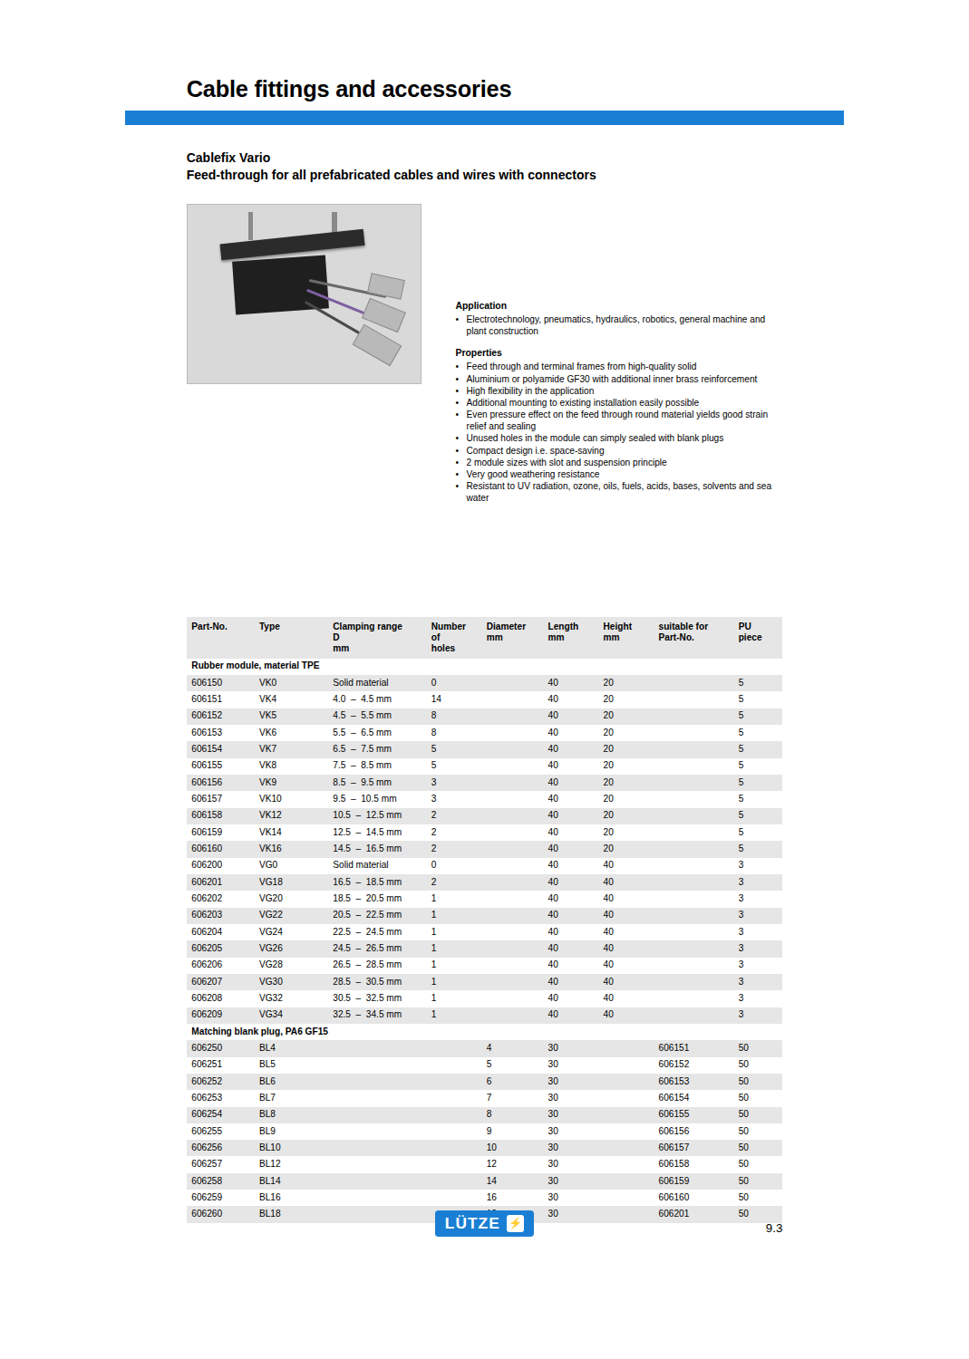Cable fittings and accessories
Cablefix Vario
Feed-through for all prefabricated cables and wires with connectors
Application
Electrotechnology, pneumatics, hydraulics, robotics, general machine and plant construction
Properties
Feed through and terminal frames from high-quality solid
Aluminium or polyamide GF30 with additional inner brass reinforcement
High flexibility in the application
Additional mounting to existing installation easily possible
Even pressure effect on the feed through round material yields good strain relief and sealing
Unused holes in the module can simply sealed with blank plugs
Compact design i.e. space-saving
2 module sizes with slot and suspension principle
Very good weathering resistance
Resistant to UV radiation, ozone, oils, fuels, acids, bases, solvents and sea water
| Part-No. | Type | Clamping range D mm | Number of holes | Diameter mm | Length mm | Height mm | suitable for Part-No. | PU piece |
| --- | --- | --- | --- | --- | --- | --- | --- | --- |
| Rubber module, material TPE |
| 606150 | VK0 | Solid material | 0 | | 40 | 20 | | 5 |
| 606151 | VK4 | 4.0 – 4.5 mm | 14 | | 40 | 20 | | 5 |
| 606152 | VK5 | 4.5 – 5.5 mm | 8 | | 40 | 20 | | 5 |
| 606153 | VK6 | 5.5 – 6.5 mm | 8 | | 40 | 20 | | 5 |
| 606154 | VK7 | 6.5 – 7.5 mm | 5 | | 40 | 20 | | 5 |
| 606155 | VK8 | 7.5 – 8.5 mm | 5 | | 40 | 20 | | 5 |
| 606156 | VK9 | 8.5 – 9.5 mm | 3 | | 40 | 20 | | 5 |
| 606157 | VK10 | 9.5 – 10.5 mm | 3 | | 40 | 20 | | 5 |
| 606158 | VK12 | 10.5 – 12.5 mm | 2 | | 40 | 20 | | 5 |
| 606159 | VK14 | 12.5 – 14.5 mm | 2 | | 40 | 20 | | 5 |
| 606160 | VK16 | 14.5 – 16.5 mm | 2 | | 40 | 20 | | 5 |
| 606200 | VG0 | Solid material | 0 | | 40 | 40 | | 3 |
| 606201 | VG18 | 16.5 – 18.5 mm | 2 | | 40 | 40 | | 3 |
| 606202 | VG20 | 18.5 – 20.5 mm | 1 | | 40 | 40 | | 3 |
| 606203 | VG22 | 20.5 – 22.5 mm | 1 | | 40 | 40 | | 3 |
| 606204 | VG24 | 22.5 – 24.5 mm | 1 | | 40 | 40 | | 3 |
| 606205 | VG26 | 24.5 – 26.5 mm | 1 | | 40 | 40 | | 3 |
| 606206 | VG28 | 26.5 – 28.5 mm | 1 | | 40 | 40 | | 3 |
| 606207 | VG30 | 28.5 – 30.5 mm | 1 | | 40 | 40 | | 3 |
| 606208 | VG32 | 30.5 – 32.5 mm | 1 | | 40 | 40 | | 3 |
| 606209 | VG34 | 32.5 – 34.5 mm | 1 | | 40 | 40 | | 3 |
| Matching blank plug, PA6 GF15 |
| 606250 | BL4 | | | 4 | 30 | | 606151 | 50 |
| 606251 | BL5 | | | 5 | 30 | | 606152 | 50 |
| 606252 | BL6 | | | 6 | 30 | | 606153 | 50 |
| 606253 | BL7 | | | 7 | 30 | | 606154 | 50 |
| 606254 | BL8 | | | 8 | 30 | | 606155 | 50 |
| 606255 | BL9 | | | 9 | 30 | | 606156 | 50 |
| 606256 | BL10 | | | 10 | 30 | | 606157 | 50 |
| 606257 | BL12 | | | 12 | 30 | | 606158 | 50 |
| 606258 | BL14 | | | 14 | 30 | | 606159 | 50 |
| 606259 | BL16 | | | 16 | 30 | | 606160 | 50 |
| 606260 | BL18 | | | 18 | 30 | | 606201 | 50 |
LÜTZE⚡
9.3